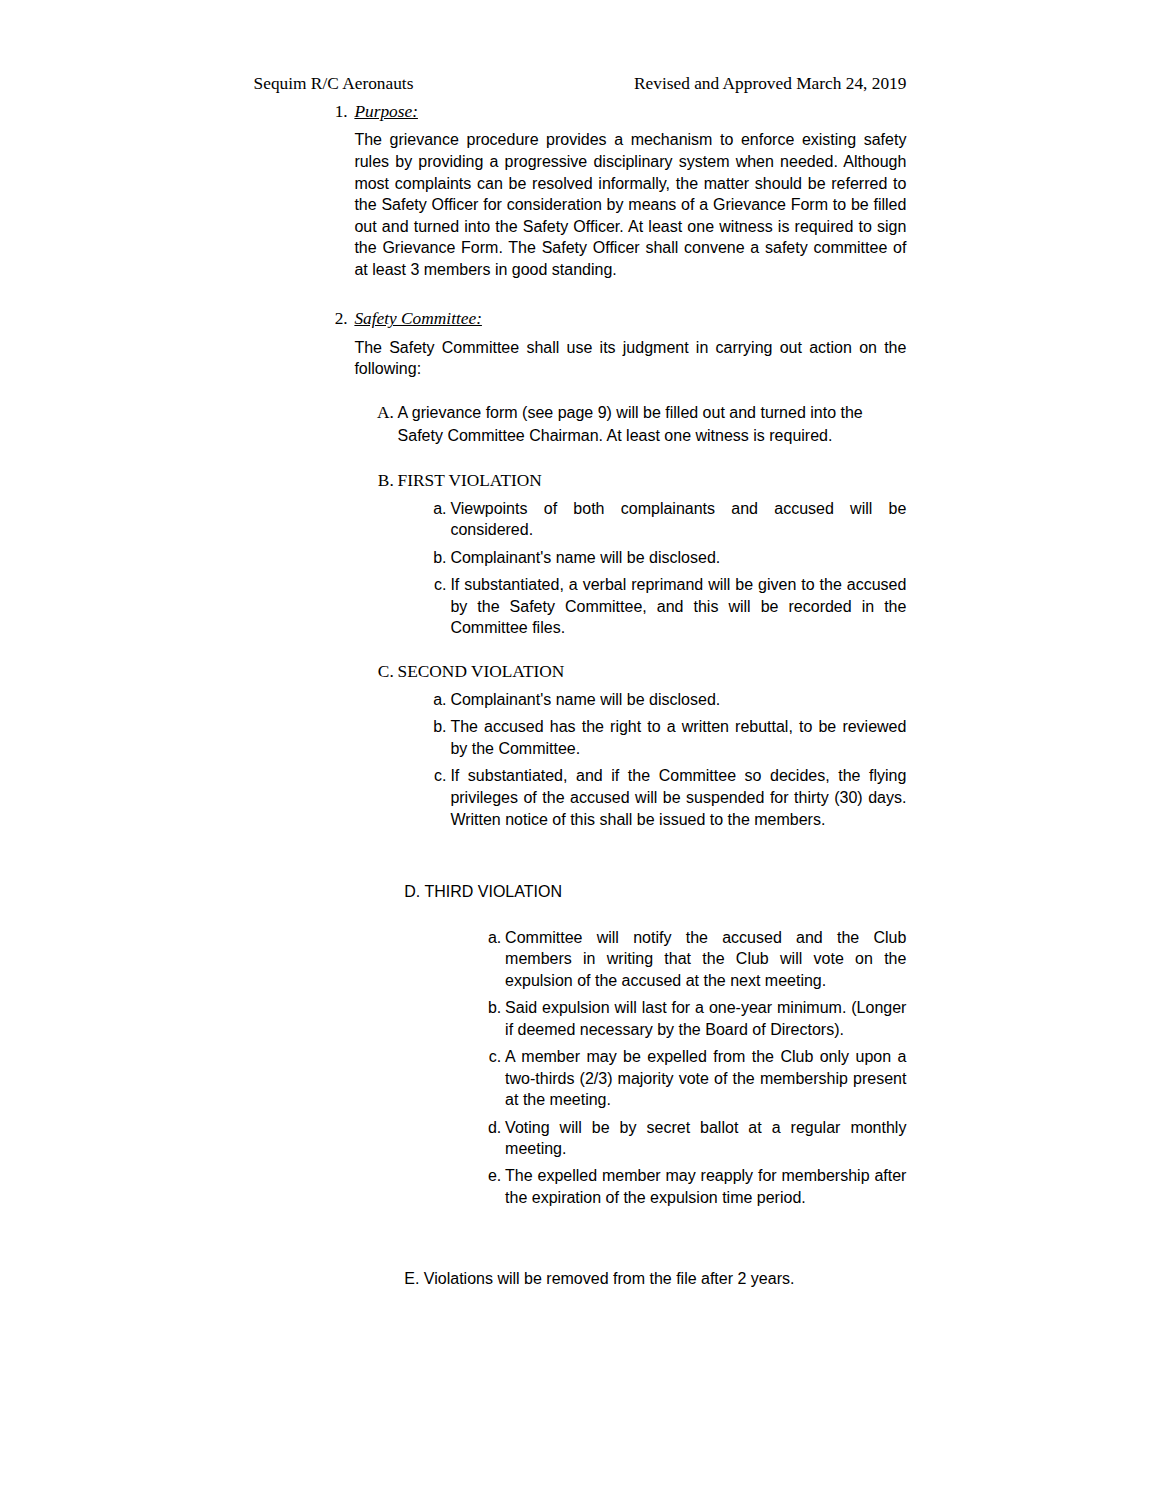Sequim R/C Aeronauts
Revised and Approved March 24, 2019
1. Purpose:
The grievance procedure provides a mechanism to enforce existing safety rules by providing a progressive disciplinary system when needed. Although most complaints can be resolved informally, the matter should be referred to the Safety Officer for consideration by means of a Grievance Form to be filled out and turned into the Safety Officer. At least one witness is required to sign the Grievance Form. The Safety Officer shall convene a safety committee of at least 3 members in good standing.
2. Safety Committee:
The Safety Committee shall use its judgment in carrying out action on the following:
A. A grievance form (see page 9) will be filled out and turned into the Safety Committee Chairman. At least one witness is required.
B. FIRST VIOLATION
a. Viewpoints of both complainants and accused will be considered.
b. Complainant's name will be disclosed.
c. If substantiated, a verbal reprimand will be given to the accused by the Safety Committee, and this will be recorded in the Committee files.
C. SECOND VIOLATION
a. Complainant's name will be disclosed.
b. The accused has the right to a written rebuttal, to be reviewed by the Committee.
c. If substantiated, and if the Committee so decides, the flying privileges of the accused will be suspended for thirty (30) days. Written notice of this shall be issued to the members.
D. THIRD VIOLATION
a. Committee will notify the accused and the Club members in writing that the Club will vote on the expulsion of the accused at the next meeting.
b. Said expulsion will last for a one-year minimum. (Longer if deemed necessary by the Board of Directors).
c. A member may be expelled from the Club only upon a two-thirds (2/3) majority vote of the membership present at the meeting.
d. Voting will be by secret ballot at a regular monthly meeting.
e. The expelled member may reapply for membership after the expiration of the expulsion time period.
E. Violations will be removed from the file after 2 years.